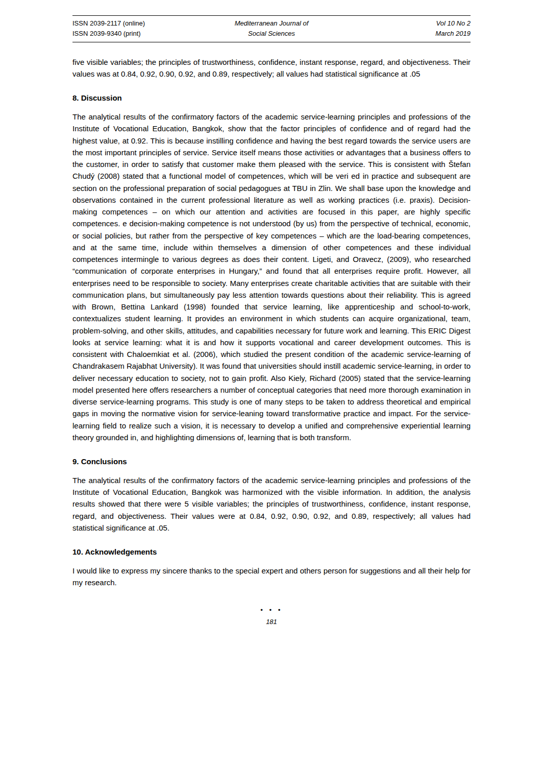| ISSN 2039-2117 (online) ISSN 2039-9340 (print) | Mediterranean Journal of Social Sciences | Vol 10 No 2 March 2019 |
five visible variables; the principles of trustworthiness, confidence, instant response, regard, and objectiveness. Their values was at 0.84, 0.92, 0.90, 0.92, and 0.89, respectively; all values had statistical significance at .05
8. Discussion
The analytical results of the confirmatory factors of the academic service-learning principles and professions of the Institute of Vocational Education, Bangkok, show that the factor principles of confidence and of regard had the highest value, at 0.92. This is because instilling confidence and having the best regard towards the service users are the most important principles of service. Service itself means those activities or advantages that a business offers to the customer, in order to satisfy that customer make them pleased with the service. This is consistent with Štefan Chudý (2008) stated that a functional model of competences, which will be veri ed in practice and subsequent are section on the professional preparation of social pedagogues at TBU in Zlin. We shall base upon the knowledge and observations contained in the current professional literature as well as working practices (i.e. praxis). Decision-making competences – on which our attention and activities are focused in this paper, are highly specific competences. e decision-making competence is not understood (by us) from the perspective of technical, economic, or social policies, but rather from the perspective of key competences – which are the load-bearing competences, and at the same time, include within themselves a dimension of other competences and these individual competences intermingle to various degrees as does their content. Ligeti, and Oravecz, (2009), who researched “communication of corporate enterprises in Hungary,” and found that all enterprises require profit. However, all enterprises need to be responsible to society. Many enterprises create charitable activities that are suitable with their communication plans, but simultaneously pay less attention towards questions about their reliability. This is agreed with Brown, Bettina Lankard (1998) founded that service learning, like apprenticeship and school-to-work, contextualizes student learning. It provides an environment in which students can acquire organizational, team, problem-solving, and other skills, attitudes, and capabilities necessary for future work and learning. This ERIC Digest looks at service learning: what it is and how it supports vocational and career development outcomes. This is consistent with Chaloemkiat et al. (2006), which studied the present condition of the academic service-learning of Chandrakasem Rajabhat University). It was found that universities should instill academic service-learning, in order to deliver necessary education to society, not to gain profit. Also Kiely, Richard (2005) stated that the service-learning model presented here offers researchers a number of conceptual categories that need more thorough examination in diverse service-learning programs. This study is one of many steps to be taken to address theoretical and empirical gaps in moving the normative vision for service-leaning toward transformative practice and impact. For the service-learning field to realize such a vision, it is necessary to develop a unified and comprehensive experiential learning theory grounded in, and highlighting dimensions of, learning that is both transform.
9. Conclusions
The analytical results of the confirmatory factors of the academic service-learning principles and professions of the Institute of Vocational Education, Bangkok was harmonized with the visible information. In addition, the analysis results showed that there were 5 visible variables; the principles of trustworthiness, confidence, instant response, regard, and objectiveness. Their values were at 0.84, 0.92, 0.90, 0.92, and 0.89, respectively; all values had statistical significance at .05.
10. Acknowledgements
I would like to express my sincere thanks to the special expert and others person for suggestions and all their help for my research.
• • •
181